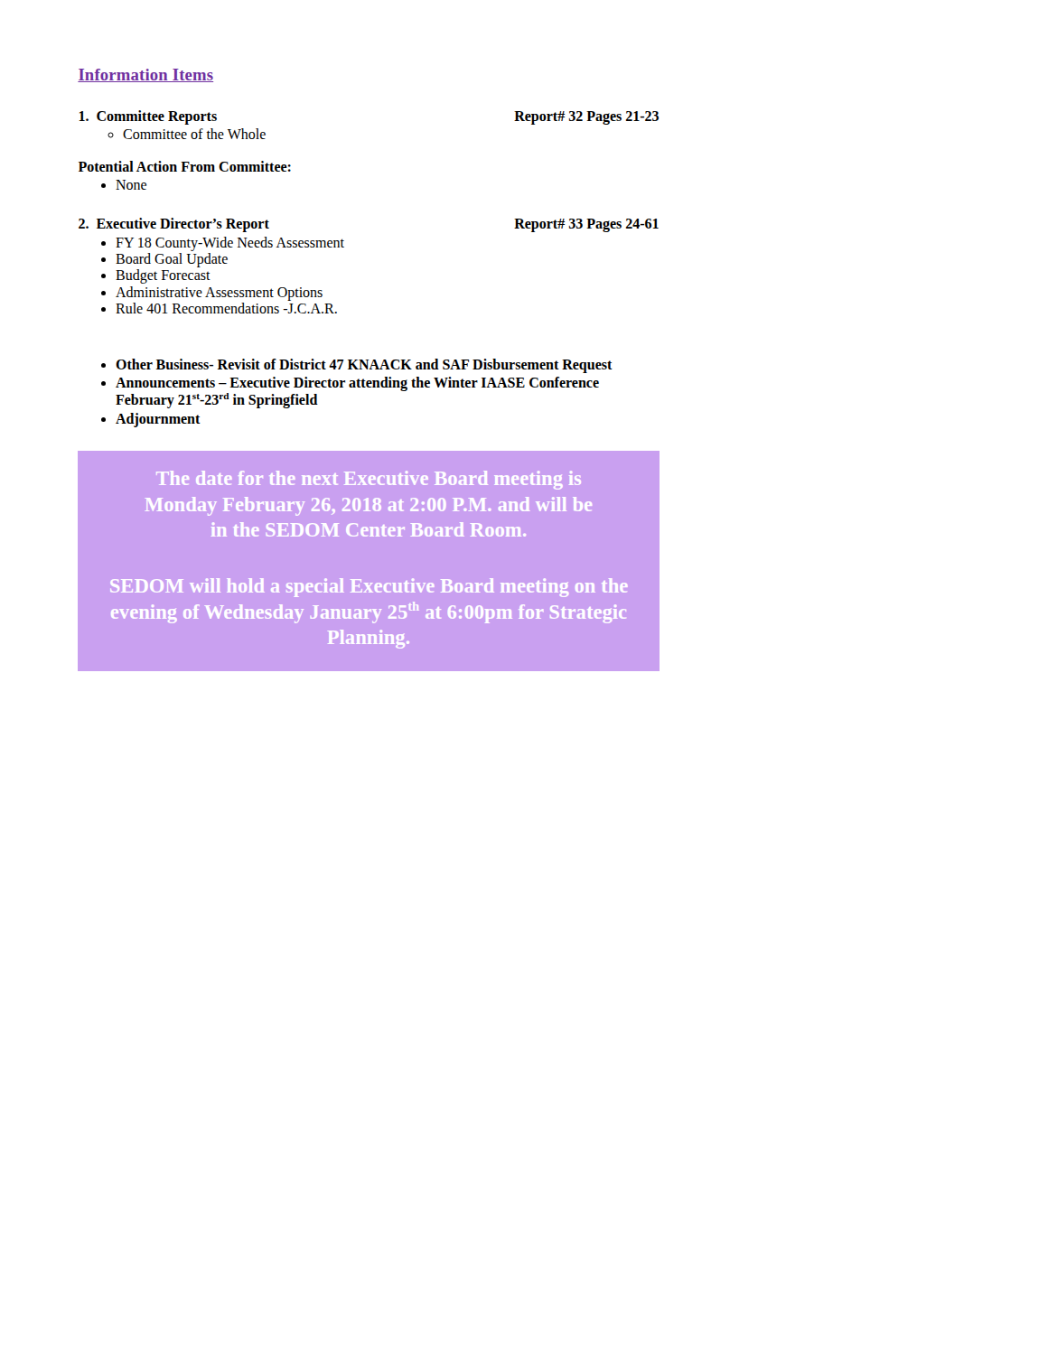Information Items
1. Committee Reports Report# 32 Pages 21-23
Committee of the Whole
Potential Action From Committee:
None
2. Executive Director’s Report Report# 33 Pages 24-61
FY 18 County-Wide Needs Assessment
Board Goal Update
Budget Forecast
Administrative Assessment Options
Rule 401 Recommendations -J.C.A.R.
Other Business- Revisit of District 47 KNAACK and SAF Disbursement Request
Announcements – Executive Director attending the Winter IAASE Conference February 21st-23rd in Springfield
Adjournment
The date for the next Executive Board meeting is
Monday February 26, 2018 at 2:00 P.M. and will be
in the SEDOM Center Board Room.
SEDOM will hold a special Executive Board meeting on the evening of Wednesday January 25th at 6:00pm for Strategic Planning.